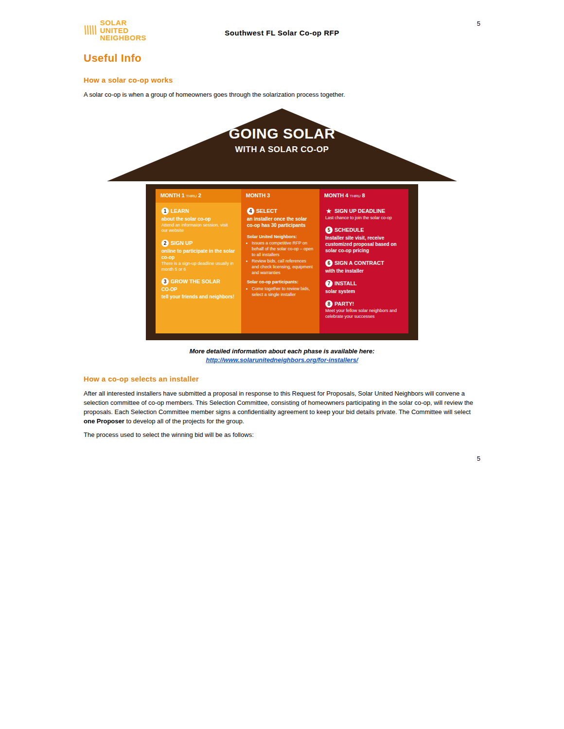5
\\\\\ SOLAR
UNITED
NEIGHBORS
Southwest FL Solar Co-op RFP
Useful Info
How a solar co-op works
A solar co-op is when a group of homeowners goes through the solarization process together.
GOING SOLAR
WITH A SOLAR CO-OP
MONTH 1 THRU 2
MONTH 3
MONTH 4 THRU 8
1 Learn
about the solar co-op
Attend an informaion session, visit our website
2 Sign up
online to participate in the solar co-op
There is a sign-up deadline usually in month 5 or 6
3 Grow the solar
CO-OP
tell your friends and neighbors!
4 Select
an installer once the solar co-op has 30 participants
Solar United Neighbors:
Issues a competitive RFP on behalf of the solar co-op – open to all installers
Review bids, call references and check licensing, equipment and warranties
Solar co-op participants:
Come together to review bids, select a single installer
★Sign up deadline
Last chance to join the solar co-op
5 Schedule
Installer site visit, receive customized proposal based on solar co-op pricing
6 Sign a contract
with the installer
7 Install
solar system
8 Party!
Meet your fellow solar neighbors and celebrate your successes
More detailed information about each phase is available here:
http://www.solarunitedneighbors.org/for-installers/
How a co-op selects an installer
After all interested installers have submitted a proposal in response to this Request for Proposals, Solar United Neighbors will convene a selection committee of co-op members. This Selection Committee, consisting of homeowners participating in the solar co-op, will review the proposals. Each Selection Committee member signs a confidentiality agreement to keep your bid details private. The Committee will select one Proposer to develop all of the projects for the group.
The process used to select the winning bid will be as follows:
5